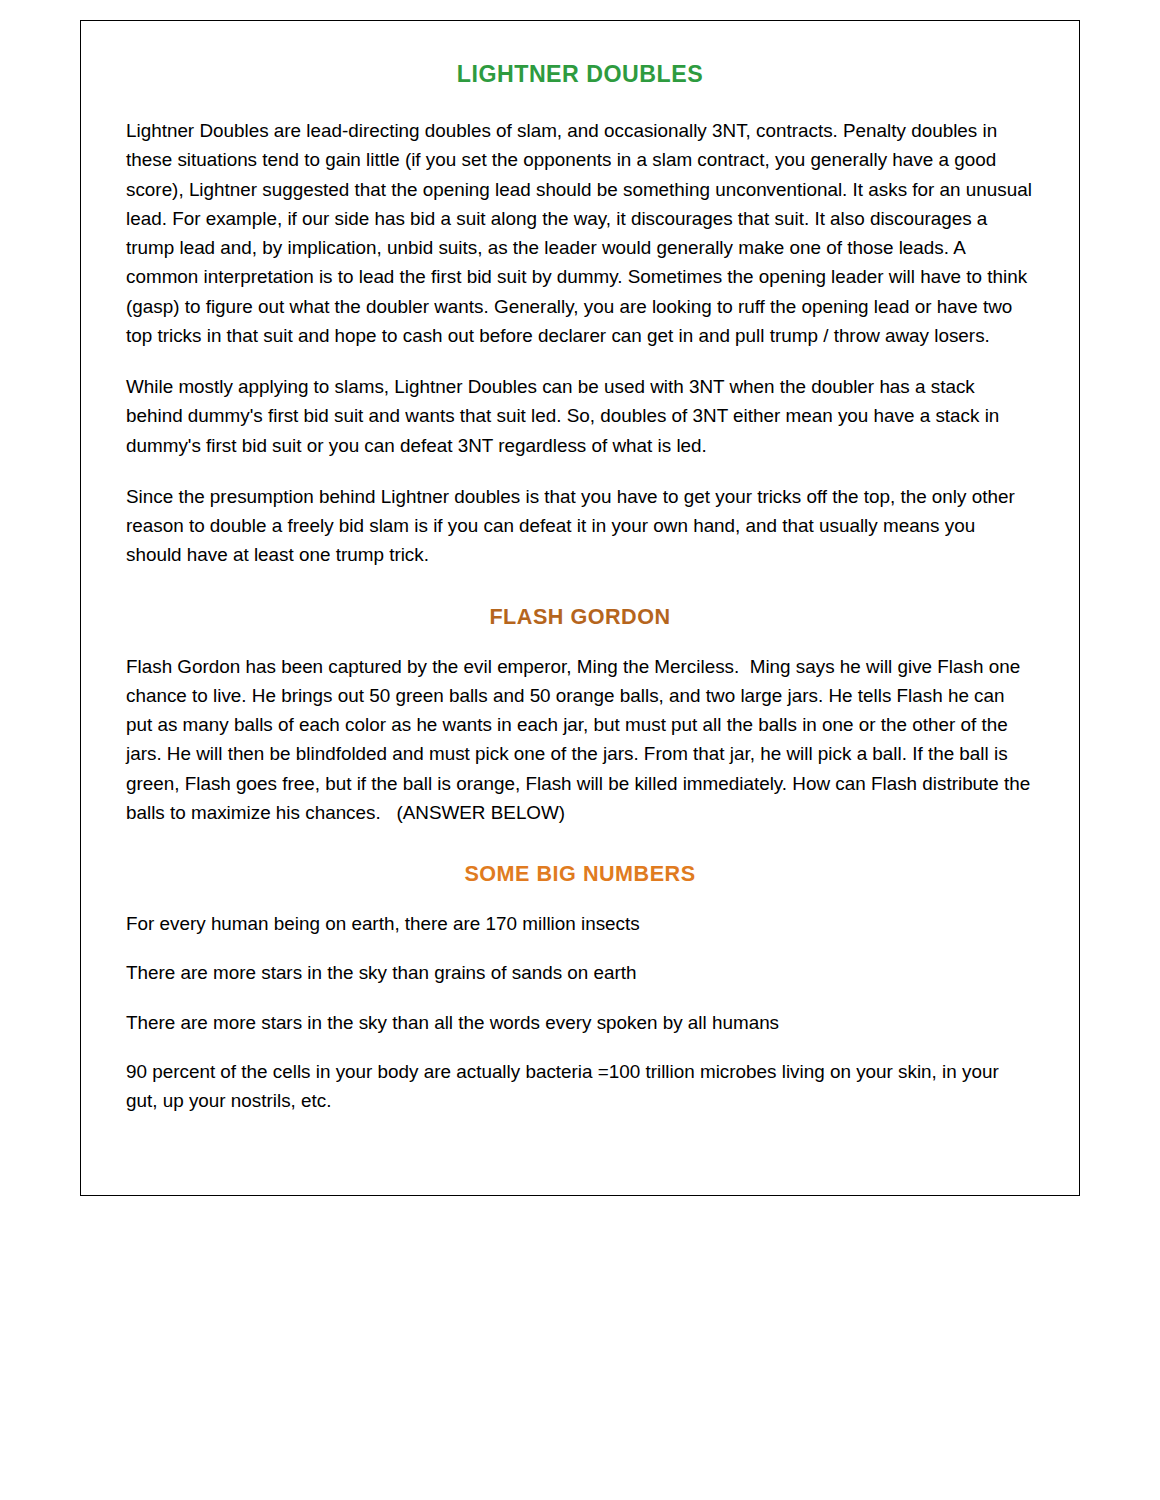LIGHTNER DOUBLES
Lightner Doubles are lead-directing doubles of slam, and occasionally 3NT, contracts. Penalty doubles in these situations tend to gain little (if you set the opponents in a slam contract, you generally have a good score), Lightner suggested that the opening lead should be something unconventional. It asks for an unusual lead. For example, if our side has bid a suit along the way, it discourages that suit. It also discourages a trump lead and, by implication, unbid suits, as the leader would generally make one of those leads. A common interpretation is to lead the first bid suit by dummy. Sometimes the opening leader will have to think (gasp) to figure out what the doubler wants. Generally, you are looking to ruff the opening lead or have two top tricks in that suit and hope to cash out before declarer can get in and pull trump / throw away losers.
While mostly applying to slams, Lightner Doubles can be used with 3NT when the doubler has a stack behind dummy's first bid suit and wants that suit led. So, doubles of 3NT either mean you have a stack in dummy's first bid suit or you can defeat 3NT regardless of what is led.
Since the presumption behind Lightner doubles is that you have to get your tricks off the top, the only other reason to double a freely bid slam is if you can defeat it in your own hand, and that usually means you should have at least one trump trick.
FLASH GORDON
Flash Gordon has been captured by the evil emperor, Ming the Merciless. Ming says he will give Flash one chance to live. He brings out 50 green balls and 50 orange balls, and two large jars. He tells Flash he can put as many balls of each color as he wants in each jar, but must put all the balls in one or the other of the jars. He will then be blindfolded and must pick one of the jars. From that jar, he will pick a ball. If the ball is green, Flash goes free, but if the ball is orange, Flash will be killed immediately. How can Flash distribute the balls to maximize his chances. (ANSWER BELOW)
SOME BIG NUMBERS
For every human being on earth, there are 170 million insects
There are more stars in the sky than grains of sands on earth
There are more stars in the sky than all the words every spoken by all humans
90 percent of the cells in your body are actually bacteria =100 trillion microbes living on your skin, in your gut, up your nostrils, etc.